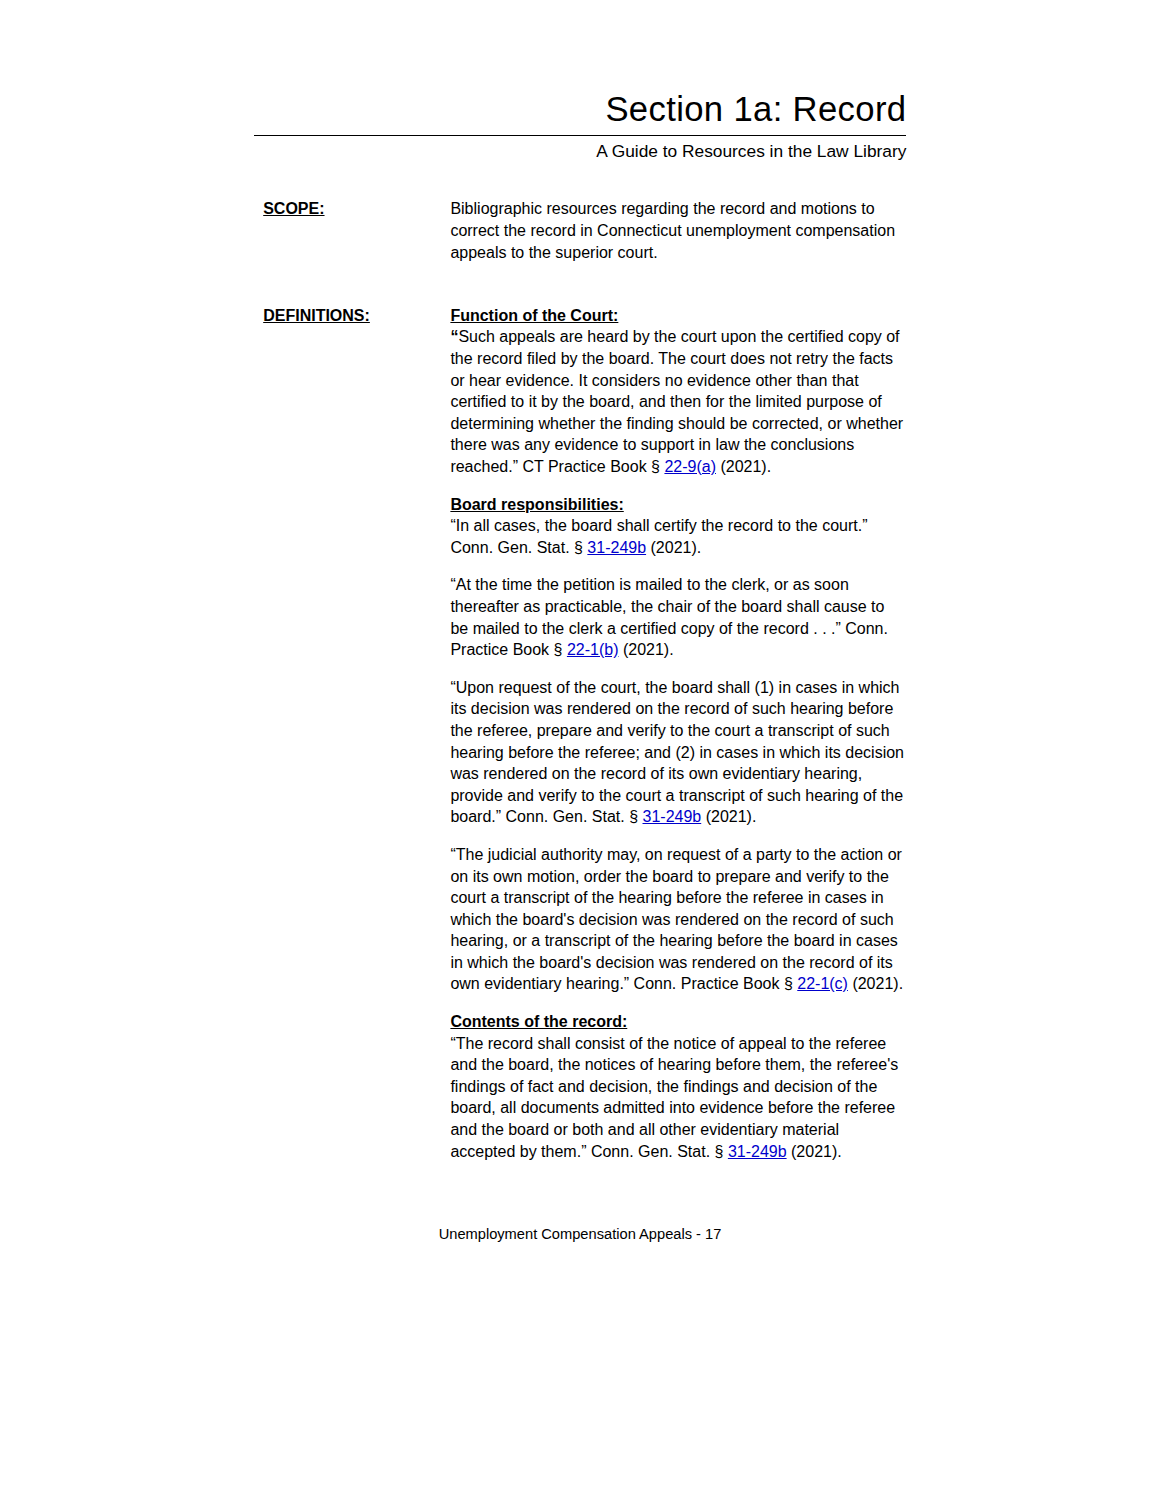Section 1a: Record
A Guide to Resources in the Law Library
| SCOPE: | Bibliographic resources regarding the record and motions to correct the record in Connecticut unemployment compensation appeals to the superior court. |
| DEFINITIONS: | Function of the Court: “ Such appeals are heard by the court upon the certified copy of the record filed by the board. The court does not retry the facts or hear evidence. It considers no evidence other than that certified to it by the board, and then for the limited purpose of determining whether the finding should be corrected, or whether there was any evidence to support in law the conclusions reached.” CT Practice Book § 22-9(a) (2021). Board responsibilities: “In all cases, the board shall certify the record to the court.” Conn. Gen. Stat. § 31-249b (2021). “At the time the petition is mailed to the clerk, or as soon thereafter as practicable, the chair of the board shall cause to be mailed to the clerk a certified copy of the record . . .” Conn. Practice Book § 22-1(b) (2021). “Upon request of the court, the board shall (1) in cases in which its decision was rendered on the record of such hearing before the referee, prepare and verify to the court a transcript of such hearing before the referee; and (2) in cases in which its decision was rendered on the record of its own evidentiary hearing, provide and verify to the court a transcript of such hearing of the board.” Conn. Gen. Stat. § 31-249b (2021). “The judicial authority may, on request of a party to the action or on its own motion, order the board to prepare and verify to the court a transcript of the hearing before the referee in cases in which the board's decision was rendered on the record of such hearing, or a transcript of the hearing before the board in cases in which the board's decision was rendered on the record of its own evidentiary hearing.” Conn. Practice Book § 22-1(c) (2021). Contents of the record: “The record shall consist of the notice of appeal to the referee and the board, the notices of hearing before them, the referee's findings of fact and decision, the findings and decision of the board, all documents admitted into evidence before the referee and the board or both and all other evidentiary material accepted by them.” Conn. Gen. Stat. § 31-249b (2021). |
Unemployment Compensation Appeals - 17